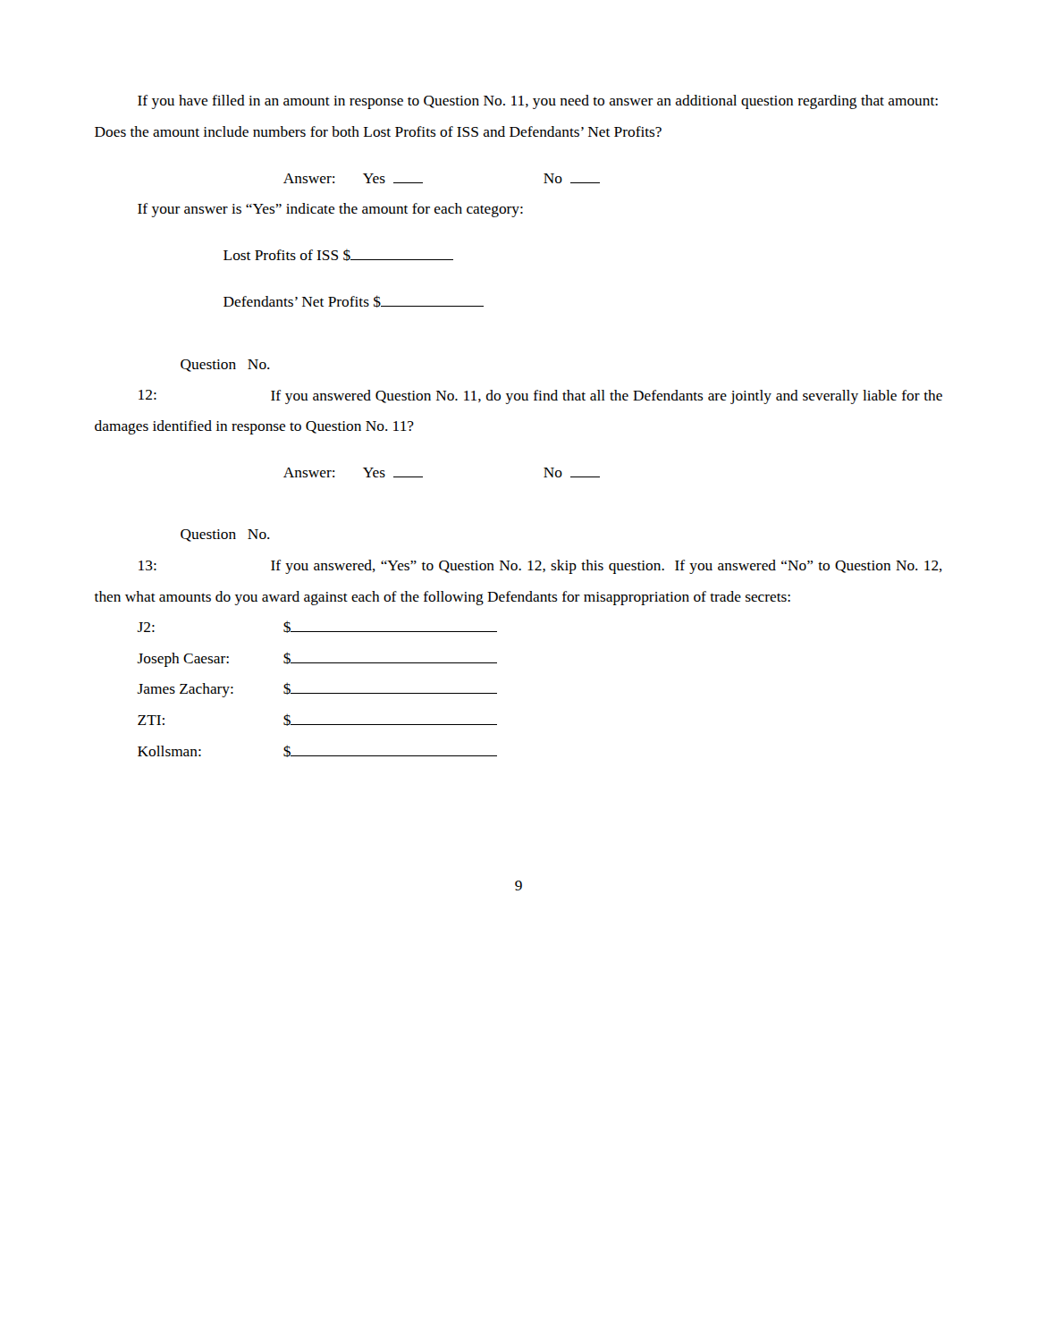If you have filled in an amount in response to Question No. 11, you need to answer an additional question regarding that amount: Does the amount include numbers for both Lost Profits of ISS and Defendants’ Net Profits?
Answer: Yes No
If your answer is “Yes” indicate the amount for each category:
Lost Profits of ISS $
Defendants’ Net Profits $
Question No. 12: If you answered Question No. 11, do you find that all the Defendants are jointly and severally liable for the damages identified in response to Question No. 11?
Answer: Yes No
Question No. 13: If you answered, “Yes” to Question No. 12, skip this question. If you answered “No” to Question No. 12, then what amounts do you award against each of the following Defendants for misappropriation of trade secrets:
| J2: | $ |
| Joseph Caesar: | $ |
| James Zachary: | $ |
| ZTI: | $ |
| Kollsman: | $ |
9